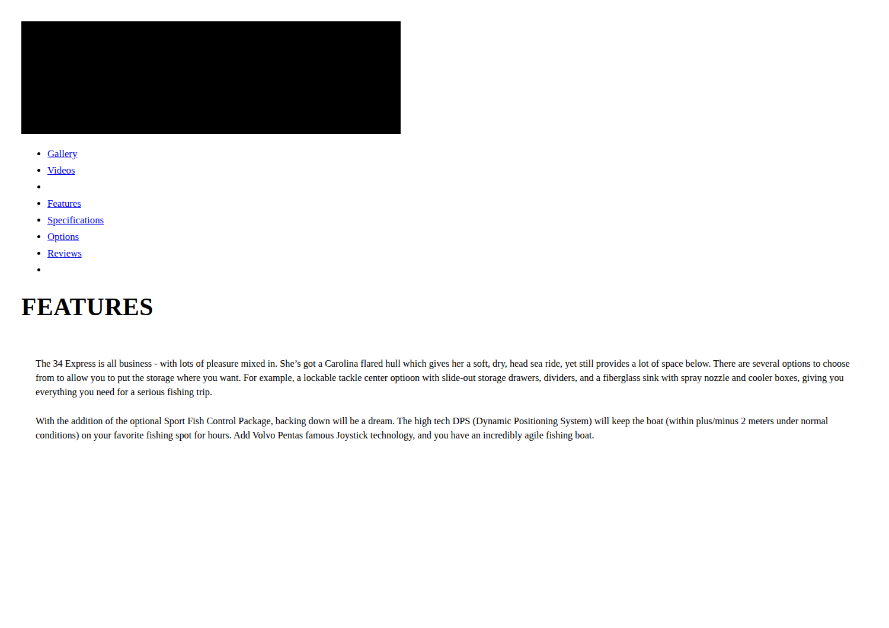Gallery
Videos
Features
Specifications
Options
Reviews
FEATURES
The 34 Express is all business - with lots of pleasure mixed in. She’s got a Carolina flared hull which gives her a soft, dry, head sea ride, yet still provides a lot of space below. There are several options to choose from to allow you to put the storage where you want. For example, a lockable tackle center optioon with slide-out storage drawers, dividers, and a fiberglass sink with spray nozzle and cooler boxes, giving you everything you need for a serious fishing trip.
With the addition of the optional Sport Fish Control Package, backing down will be a dream. The high tech DPS (Dynamic Positioning System) will keep the boat (within plus/minus 2 meters under normal conditions) on your favorite fishing spot for hours. Add Volvo Pentas famous Joystick technology, and you have an incredibly agile fishing boat.